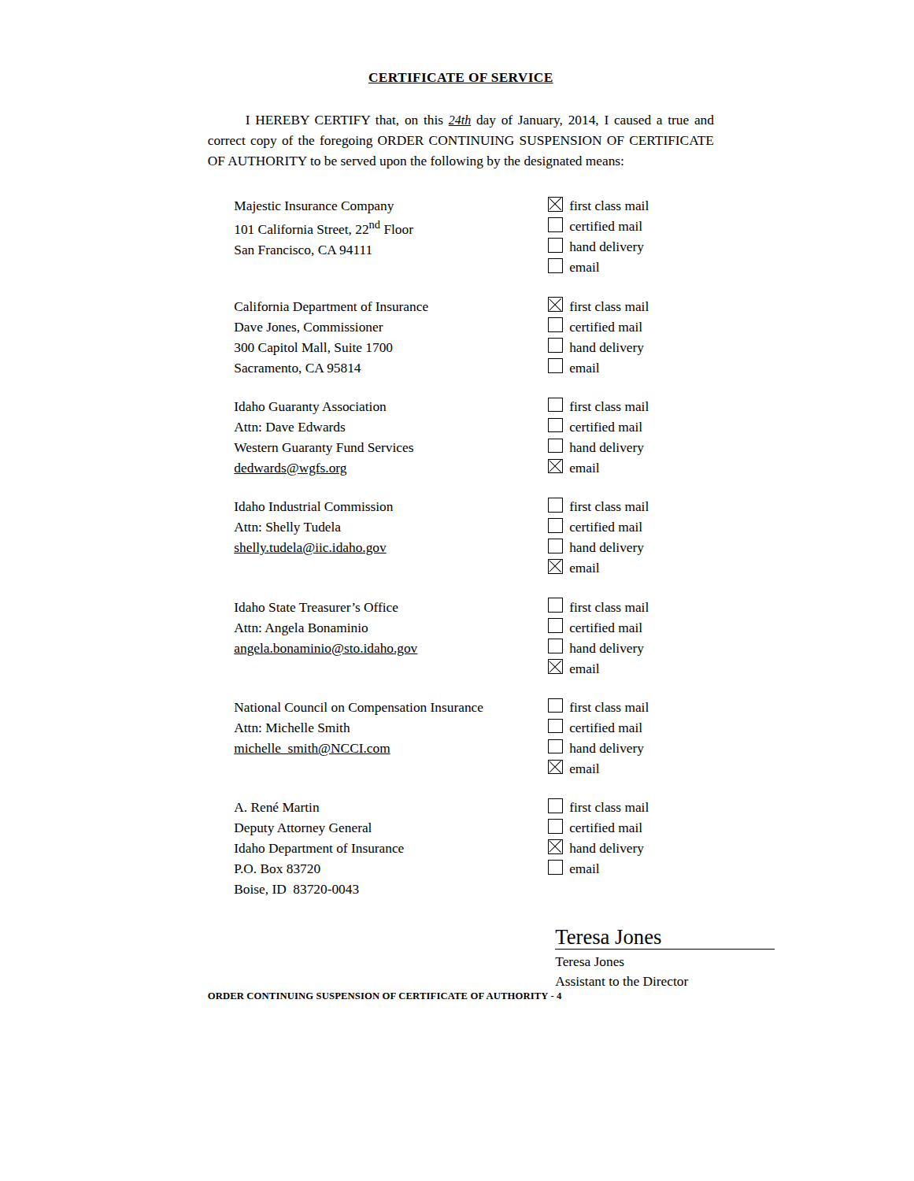CERTIFICATE OF SERVICE
I HEREBY CERTIFY that, on this 24th day of January, 2014, I caused a true and correct copy of the foregoing ORDER CONTINUING SUSPENSION OF CERTIFICATE OF AUTHORITY to be served upon the following by the designated means:
| Majestic Insurance Company 101 California Street, 22 nd Floor San Francisco, CA 94111 | first class mail certified mail hand delivery email |
| California Department of Insurance Dave Jones, Commissioner 300 Capitol Mall, Suite 1700 Sacramento, CA 95814 | first class mail certified mail hand delivery email |
| Idaho Guaranty Association Attn: Dave Edwards Western Guaranty Fund Services dedwards@wgfs.org | first class mail certified mail hand delivery email |
| Idaho Industrial Commission Attn: Shelly Tudela shelly.tudela@iic.idaho.gov | first class mail certified mail hand delivery email |
| Idaho State Treasurer’s Office Attn: Angela Bonaminio angela.bonaminio@sto.idaho.gov | first class mail certified mail hand delivery email |
| National Council on Compensation Insurance Attn: Michelle Smith michelle_smith@NCCI.com | first class mail certified mail hand delivery email |
| A. René Martin Deputy Attorney General Idaho Department of Insurance P.O. Box 83720 Boise, ID 83720-0043 | first class mail certified mail hand delivery email |
Teresa Jones
Teresa Jones
Assistant to the Director
ORDER CONTINUING SUSPENSION OF CERTIFICATE OF AUTHORITY - 4